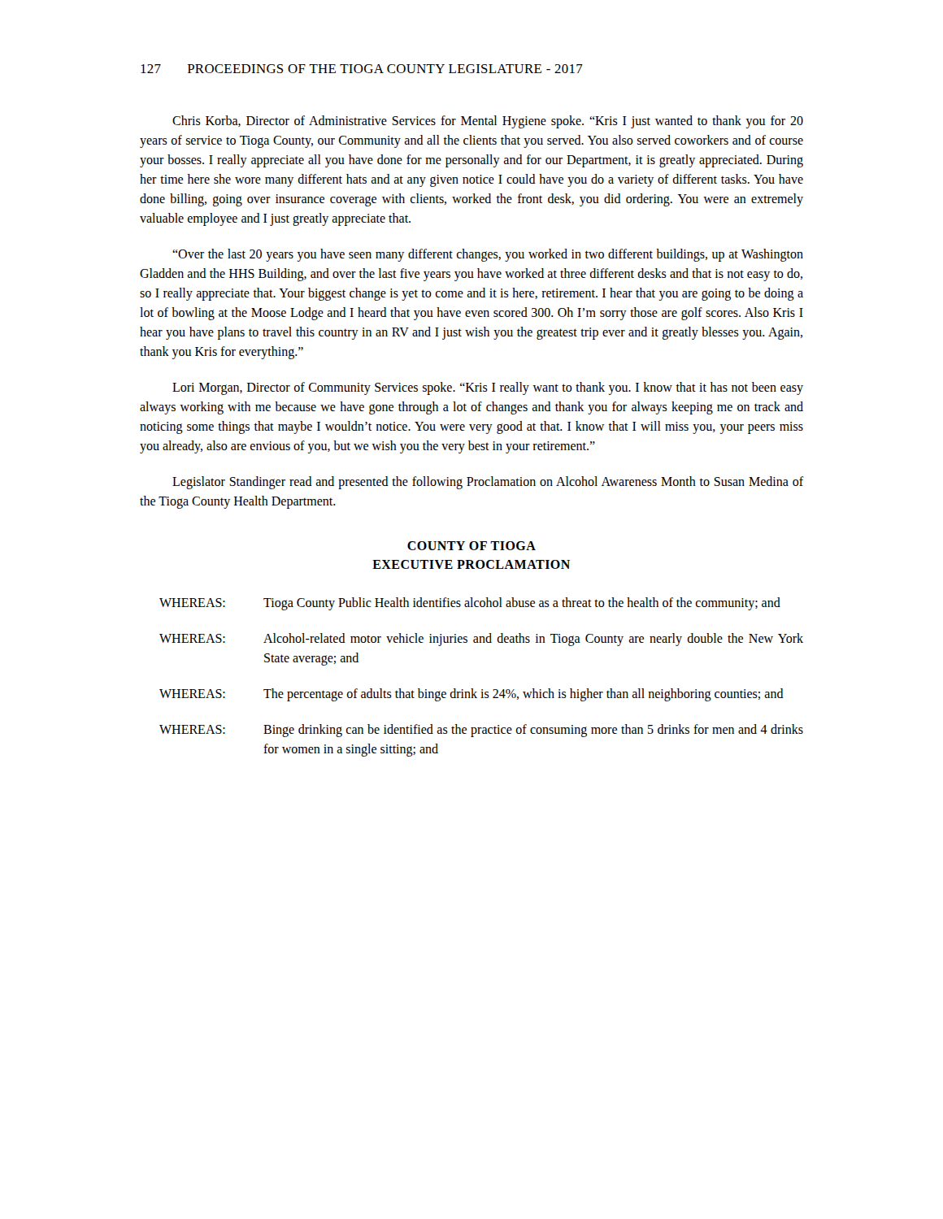127 Proceedings of the Tioga County Legislature - 2017
Chris Korba, Director of Administrative Services for Mental Hygiene spoke. “Kris I just wanted to thank you for 20 years of service to Tioga County, our Community and all the clients that you served. You also served coworkers and of course your bosses. I really appreciate all you have done for me personally and for our Department, it is greatly appreciated. During her time here she wore many different hats and at any given notice I could have you do a variety of different tasks. You have done billing, going over insurance coverage with clients, worked the front desk, you did ordering. You were an extremely valuable employee and I just greatly appreciate that.
“Over the last 20 years you have seen many different changes, you worked in two different buildings, up at Washington Gladden and the HHS Building, and over the last five years you have worked at three different desks and that is not easy to do, so I really appreciate that. Your biggest change is yet to come and it is here, retirement. I hear that you are going to be doing a lot of bowling at the Moose Lodge and I heard that you have even scored 300. Oh I’m sorry those are golf scores. Also Kris I hear you have plans to travel this country in an RV and I just wish you the greatest trip ever and it greatly blesses you. Again, thank you Kris for everything.”
Lori Morgan, Director of Community Services spoke. “Kris I really want to thank you. I know that it has not been easy always working with me because we have gone through a lot of changes and thank you for always keeping me on track and noticing some things that maybe I wouldn’t notice. You were very good at that. I know that I will miss you, your peers miss you already, also are envious of you, but we wish you the very best in your retirement.”
Legislator Standinger read and presented the following Proclamation on Alcohol Awareness Month to Susan Medina of the Tioga County Health Department.
County of Tioga Executive Proclamation
WHEREAS: Tioga County Public Health identifies alcohol abuse as a threat to the health of the community; and
WHEREAS: Alcohol-related motor vehicle injuries and deaths in Tioga County are nearly double the New York State average; and
WHEREAS: The percentage of adults that binge drink is 24%, which is higher than all neighboring counties; and
WHEREAS: Binge drinking can be identified as the practice of consuming more than 5 drinks for men and 4 drinks for women in a single sitting; and